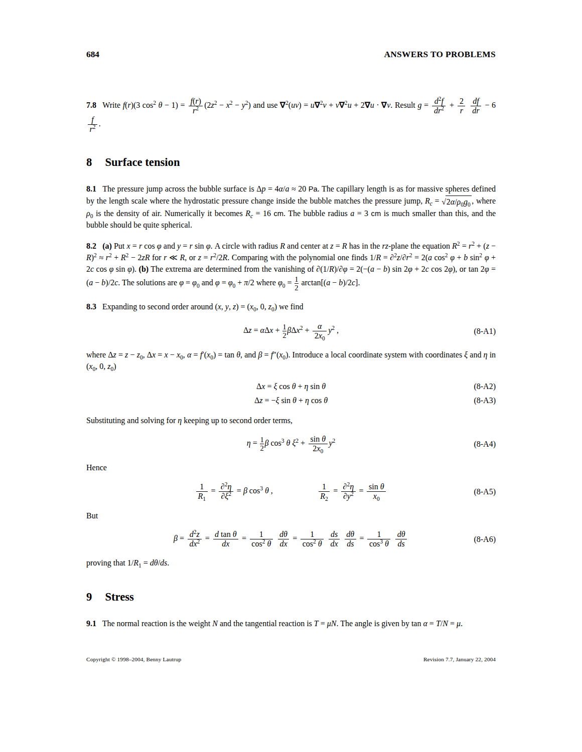684 ANSWERS TO PROBLEMS
7.8 Write f(r)(3 cos2 θ − 1) = f(r) r2(2z2 − x2 − y2) and use ∇2(uv) = u∇2v + v∇2u + 2∇u · ∇v. Result g = d2f dr2 + 2 r df dr − 6 fr2.
8 Surface tension
8.1 The pressure jump across the bubble surface is Δp = 4α/a ≈ 20 Pa. The capillary length is as for massive spheres defined by the length scale where the hydrostatic pressure change inside the bubble matches the pressure jump, Rc = √2α/ρ0g0, where ρ0 is the density of air. Numerically it becomes Rc = 16 cm. The bubble radius a = 3 cm is much smaller than this, and the bubble should be quite spherical.
8.2 (a) Put x = r cos φ and y = r sin φ. A circle with radius R and center at z = R has in the rz-plane the equation R2 = r2 + (z − R)2 ≈ r2 + R2 − 2zR for r ≪ R, or z = r2/2R. Comparing with the polynomial one finds 1/R = ∂2z/∂r2 = 2(a cos2 φ + b sin2 φ + 2c cos φ sin φ). (b) The extrema are determined from the vanishing of ∂(1/R)/∂φ = 2(−(a − b) sin 2φ + 2c cos 2φ), or tan 2φ = (a − b)/2c. The solutions are φ = φ0 and φ = φ0 + π/2 where φ0 = 12 arctan[(a − b)/2c].
8.3 Expanding to second order around (x, y, z) = (x0, 0, z0) we find
Δz = α Δx + 12 β Δx2 + α 2x0 y2 , (8-A1)
where Δz = z − z0, Δx = x − x0, α = f′(x0) = tan θ, and β = f″(x0). Introduce a local coordinate system with coordinates ξ and η in (x0, 0, z0)
Δx = ξ cos θ + η sin θ (8-A2)
Δz = −ξ sin θ + η cos θ (8-A3)
Substituting and solving for η keeping up to second order terms,
η = 12 β cos3 θ ξ2 + sin θ 2x0 y2 (8-A4)
Hence
1 R1 = ∂2η∂ξ2 = β cos3 θ , 1 R2 = ∂2η∂y2 = sin θ x0 (8-A5)
But
β = d2z dx2 = d tan θ dx = 1 cos2 θ dθ dx = 1 cos2 θ ds dx dθ ds = 1 cos3 θ dθ ds (8-A6)
proving that 1/R1 = dθ/ds.
9 Stress
9.1 The normal reaction is the weight N and the tangential reaction is T = μN. The angle is given by tan α = T/N = μ.
Copyright © 1998–2004, Benny Lautrup Revision 7.7, January 22, 2004